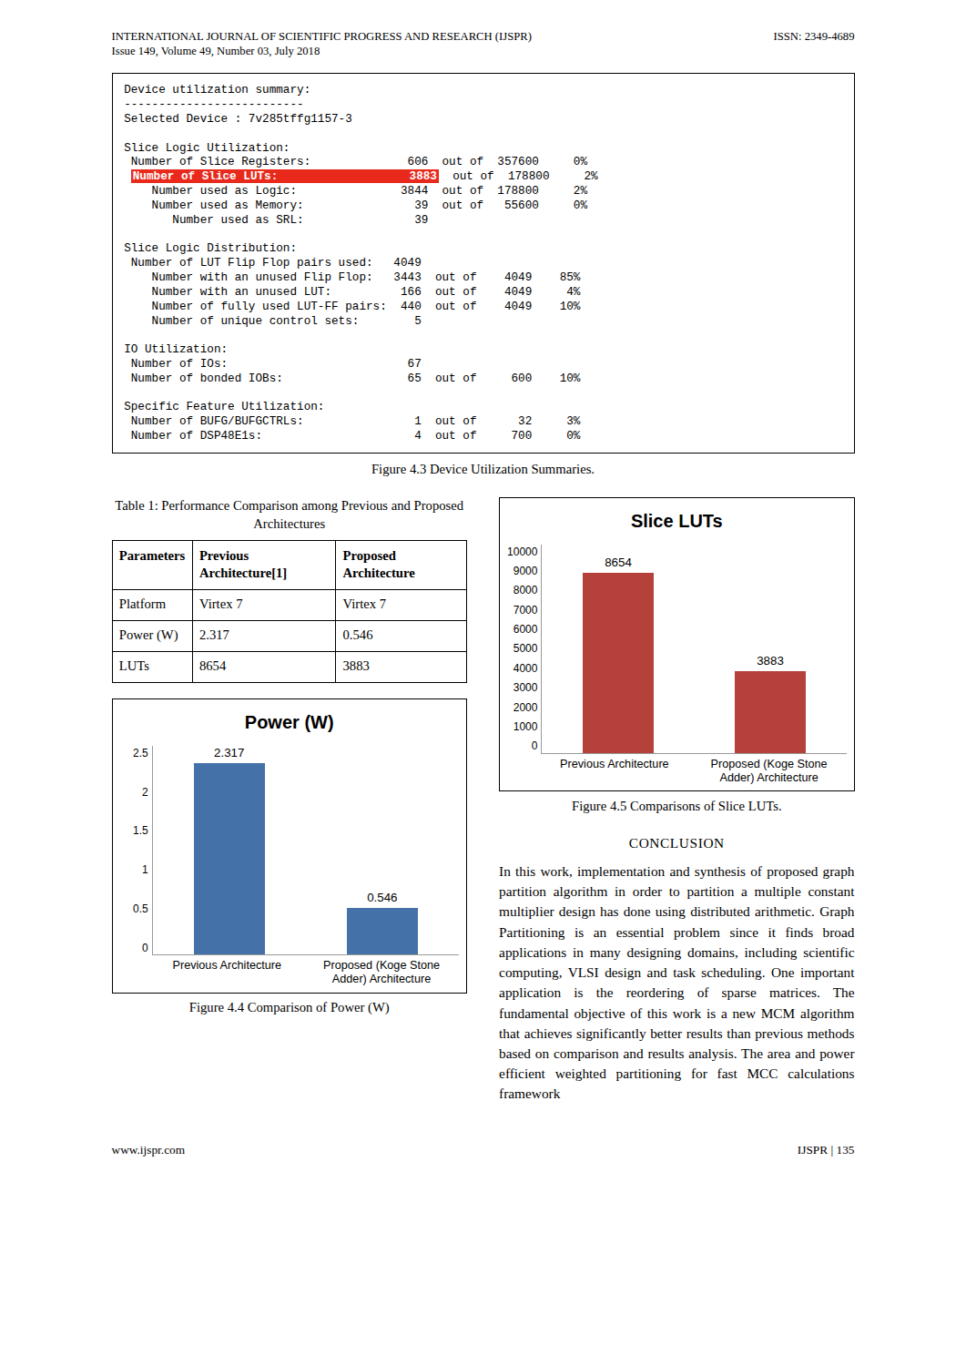INTERNATIONAL JOURNAL OF SCIENTIFIC PROGRESS AND RESEARCH (IJSPR)
Issue 149, Volume 49, Number 03, July 2018
ISSN: 2349-4689
Device utilization summary:
--------------------------
Selected Device : 7v285tffg1157-3

Slice Logic Utilization:
 Number of Slice Registers:              606  out of  357600     0%
 Number of Slice LUTs:                   3883  out of  178800     2%
    Number used as Logic:               3844  out of  178800     2%
    Number used as Memory:                39  out of   55600     0%
       Number used as SRL:                39

Slice Logic Distribution:
 Number of LUT Flip Flop pairs used:   4049
    Number with an unused Flip Flop:   3443  out of    4049    85%
    Number with an unused LUT:          166  out of    4049     4%
    Number of fully used LUT-FF pairs:  440  out of    4049    10%
    Number of unique control sets:        5

IO Utilization:
 Number of IOs:                          67
 Number of bonded IOBs:                  65  out of     600    10%

Specific Feature Utilization:
 Number of BUFG/BUFGCTRLs:                1  out of      32     3%
 Number of DSP48E1s:                      4  out of     700     0%
Figure 4.3 Device Utilization Summaries.
Table 1: Performance Comparison among Previous and Proposed Architectures
| Parameters | Previous Architecture[1] | Proposed Architecture |
| --- | --- | --- |
| Platform | Virtex 7 | Virtex 7 |
| Power (W) | 2.317 | 0.546 |
| LUTs | 8654 | 3883 |
Power (W)
2.5 2 1.5 1 0.5 0
2.317
0.546
Previous Architecture Proposed (Koge Stone Adder) Architecture
Figure 4.4 Comparison of Power (W)
Slice LUTs
10000 9000 8000 7000 6000 5000 4000 3000 2000 1000 0
8654
3883
Previous Architecture Proposed (Koge Stone Adder) Architecture
Figure 4.5 Comparisons of Slice LUTs.
CONCLUSION
In this work, implementation and synthesis of proposed graph partition algorithm in order to partition a multiple constant multiplier design has done using distributed arithmetic. Graph Partitioning is an essential problem since it finds broad applications in many designing domains, including scientific computing, VLSI design and task scheduling. One important application is the reordering of sparse matrices. The fundamental objective of this work is a new MCM algorithm that achieves significantly better results than previous methods based on comparison and results analysis. The area and power efficient weighted partitioning for fast MCC calculations framework
www.ijspr.com
IJSPR | 135